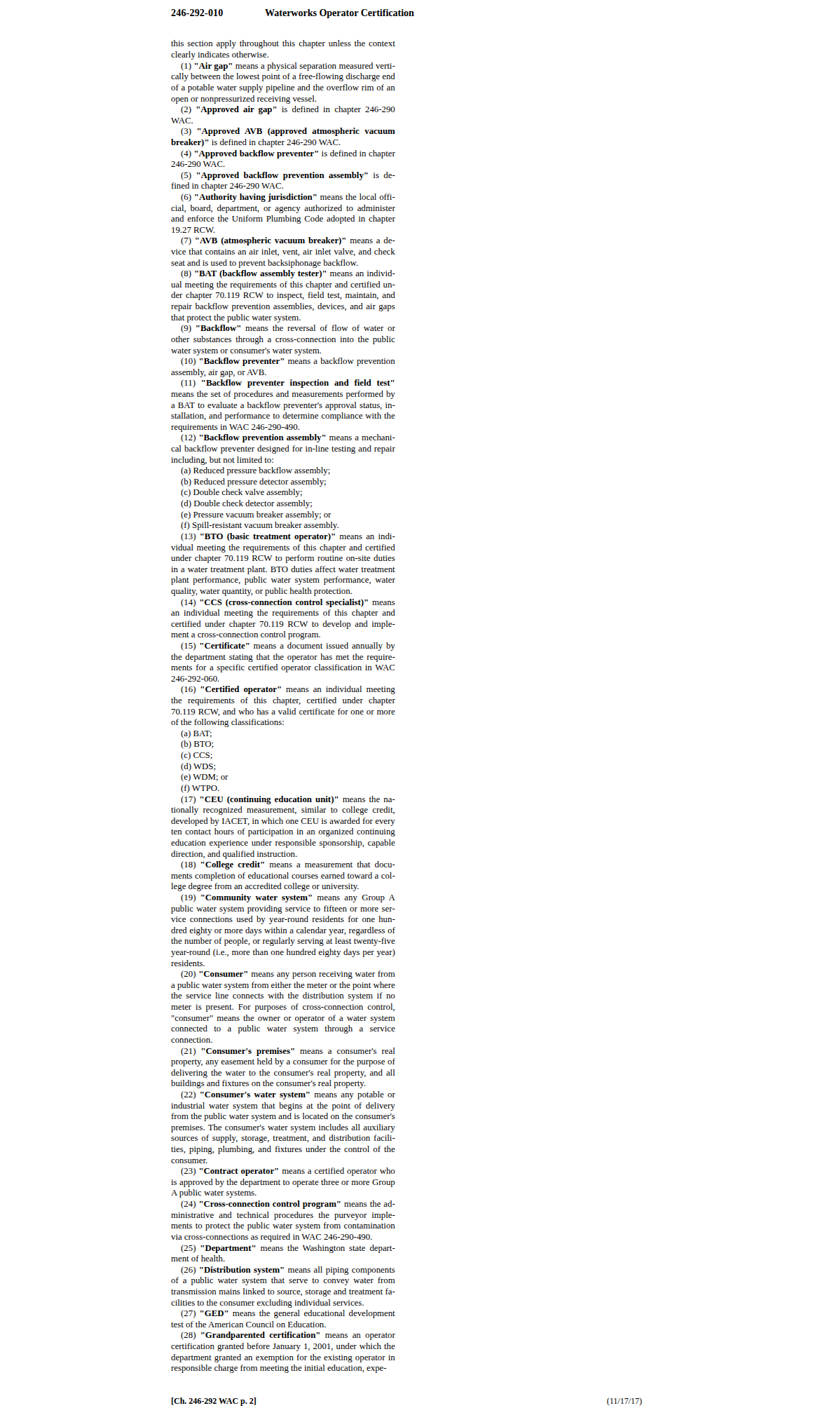246-292-010 Waterworks Operator Certification
this section apply throughout this chapter unless the context clearly indicates otherwise.
(1) "Air gap" means a physical separation measured vertically between the lowest point of a free-flowing discharge end of a potable water supply pipeline and the overflow rim of an open or nonpressurized receiving vessel.
(2) "Approved air gap" is defined in chapter 246-290 WAC.
(3) "Approved AVB (approved atmospheric vacuum breaker)" is defined in chapter 246-290 WAC.
(4) "Approved backflow preventer" is defined in chapter 246-290 WAC.
(5) "Approved backflow prevention assembly" is defined in chapter 246-290 WAC.
(6) "Authority having jurisdiction" means the local official, board, department, or agency authorized to administer and enforce the Uniform Plumbing Code adopted in chapter 19.27 RCW.
(7) "AVB (atmospheric vacuum breaker)" means a device that contains an air inlet, vent, air inlet valve, and check seat and is used to prevent backsiphonage backflow.
(8) "BAT (backflow assembly tester)" means an individual meeting the requirements of this chapter and certified under chapter 70.119 RCW to inspect, field test, maintain, and repair backflow prevention assemblies, devices, and air gaps that protect the public water system.
(9) "Backflow" means the reversal of flow of water or other substances through a cross-connection into the public water system or consumer's water system.
(10) "Backflow preventer" means a backflow prevention assembly, air gap, or AVB.
(11) "Backflow preventer inspection and field test" means the set of procedures and measurements performed by a BAT to evaluate a backflow preventer's approval status, installation, and performance to determine compliance with the requirements in WAC 246-290-490.
(12) "Backflow prevention assembly" means a mechanical backflow preventer designed for in-line testing and repair including, but not limited to:
(a) Reduced pressure backflow assembly;
(b) Reduced pressure detector assembly;
(c) Double check valve assembly;
(d) Double check detector assembly;
(e) Pressure vacuum breaker assembly; or
(f) Spill-resistant vacuum breaker assembly.
(13) "BTO (basic treatment operator)" means an individual meeting the requirements of this chapter and certified under chapter 70.119 RCW to perform routine on-site duties in a water treatment plant. BTO duties affect water treatment plant performance, public water system performance, water quality, water quantity, or public health protection.
(14) "CCS (cross-connection control specialist)" means an individual meeting the requirements of this chapter and certified under chapter 70.119 RCW to develop and implement a cross-connection control program.
(15) "Certificate" means a document issued annually by the department stating that the operator has met the requirements for a specific certified operator classification in WAC 246-292-060.
(16) "Certified operator" means an individual meeting the requirements of this chapter, certified under chapter 70.119 RCW, and who has a valid certificate for one or more of the following classifications:
(a) BAT;
(b) BTO;
(c) CCS;
(d) WDS;
(e) WDM; or
(f) WTPO.
(17) "CEU (continuing education unit)" means the nationally recognized measurement, similar to college credit, developed by IACET, in which one CEU is awarded for every ten contact hours of participation in an organized continuing education experience under responsible sponsorship, capable direction, and qualified instruction.
(18) "College credit" means a measurement that documents completion of educational courses earned toward a college degree from an accredited college or university.
(19) "Community water system" means any Group A public water system providing service to fifteen or more service connections used by year-round residents for one hundred eighty or more days within a calendar year, regardless of the number of people, or regularly serving at least twenty-five year-round (i.e., more than one hundred eighty days per year) residents.
(20) "Consumer" means any person receiving water from a public water system from either the meter or the point where the service line connects with the distribution system if no meter is present. For purposes of cross-connection control, "consumer" means the owner or operator of a water system connected to a public water system through a service connection.
(21) "Consumer's premises" means a consumer's real property, any easement held by a consumer for the purpose of delivering the water to the consumer's real property, and all buildings and fixtures on the consumer's real property.
(22) "Consumer's water system" means any potable or industrial water system that begins at the point of delivery from the public water system and is located on the consumer's premises. The consumer's water system includes all auxiliary sources of supply, storage, treatment, and distribution facilities, piping, plumbing, and fixtures under the control of the consumer.
(23) "Contract operator" means a certified operator who is approved by the department to operate three or more Group A public water systems.
(24) "Cross-connection control program" means the administrative and technical procedures the purveyor implements to protect the public water system from contamination via cross-connections as required in WAC 246-290-490.
(25) "Department" means the Washington state department of health.
(26) "Distribution system" means all piping components of a public water system that serve to convey water from transmission mains linked to source, storage and treatment facilities to the consumer excluding individual services.
(27) "GED" means the general educational development test of the American Council on Education.
(28) "Grandparented certification" means an operator certification granted before January 1, 2001, under which the department granted an exemption for the existing operator in responsible charge from meeting the initial education, expe-
[Ch. 246-292 WAC p. 2] (11/17/17)